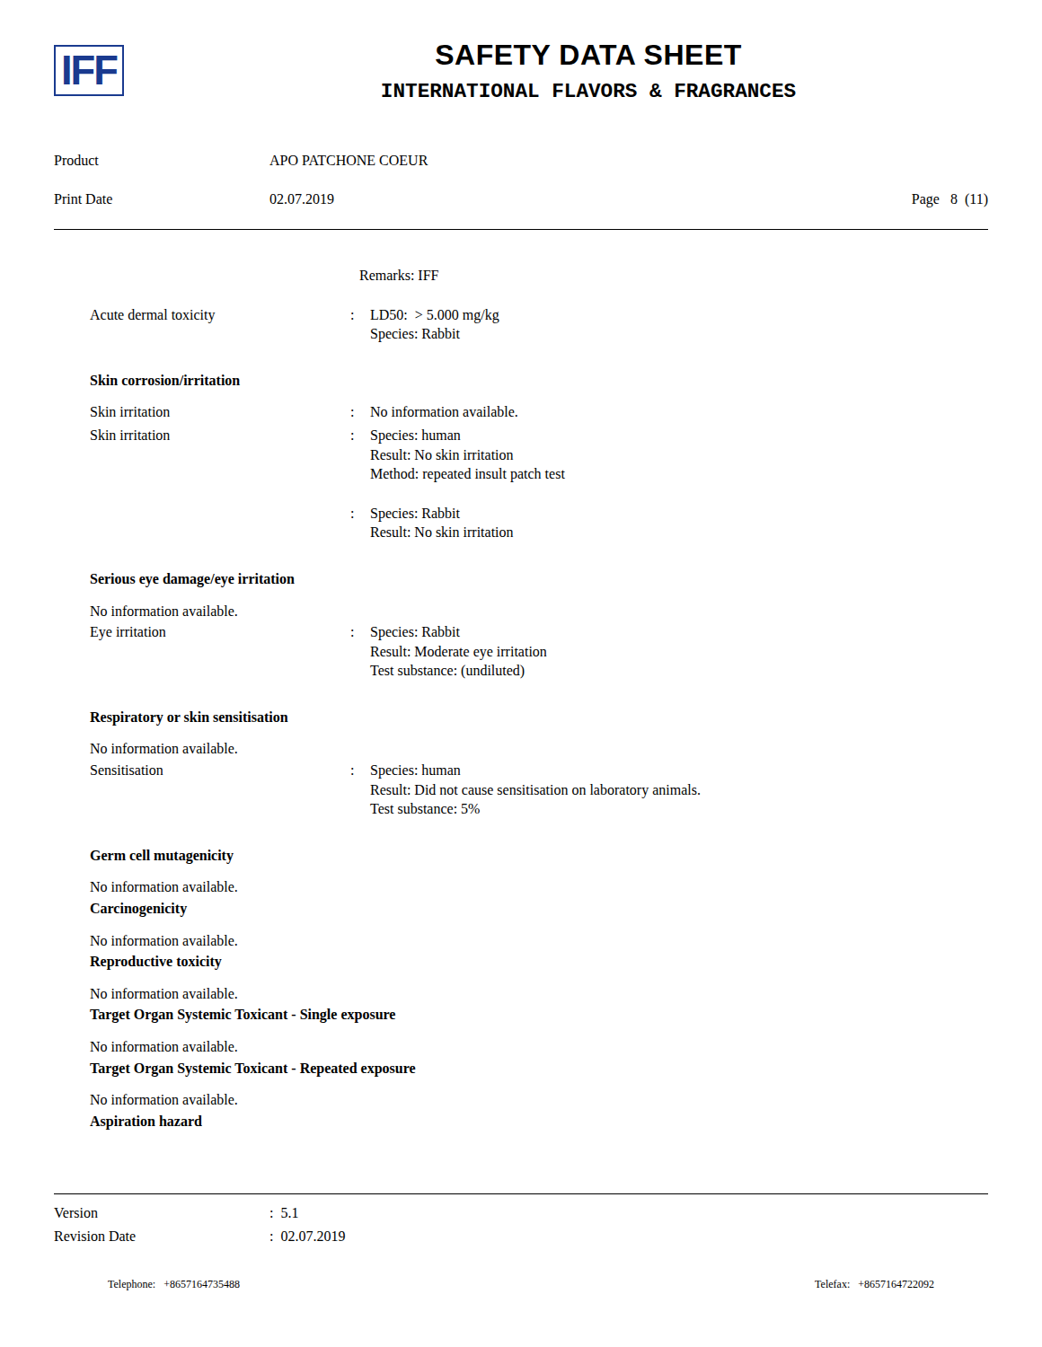IFF
SAFETY DATA SHEET
INTERNATIONAL FLAVORS & FRAGRANCES
Product
APO PATCHONE COEUR
Print Date
02.07.2019
Page 8 (11)
Remarks: IFF
| Acute dermal toxicity | : | LD50: > 5.000 mg/kg Species: Rabbit |
Skin corrosion/irritation
| Skin irritation | : | No information available. |
| Skin irritation | : | Species: human Result: No skin irritation Method: repeated insult patch test |
| | : | Species: Rabbit Result: No skin irritation |
Serious eye damage/eye irritation
No information available.
| Eye irritation | : | Species: Rabbit Result: Moderate eye irritation Test substance: (undiluted) |
Respiratory or skin sensitisation
No information available.
| Sensitisation | : | Species: human Result: Did not cause sensitisation on laboratory animals. Test substance: 5% |
Germ cell mutagenicity
No information available.
Carcinogenicity
No information available.
Reproductive toxicity
No information available.
Target Organ Systemic Toxicant - Single exposure
No information available.
Target Organ Systemic Toxicant - Repeated exposure
No information available.
Aspiration hazard
| Version | : 5.1 |
| Revision Date | : 02.07.2019 |
Telephone: +8657164735488 Telefax: +8657164722092